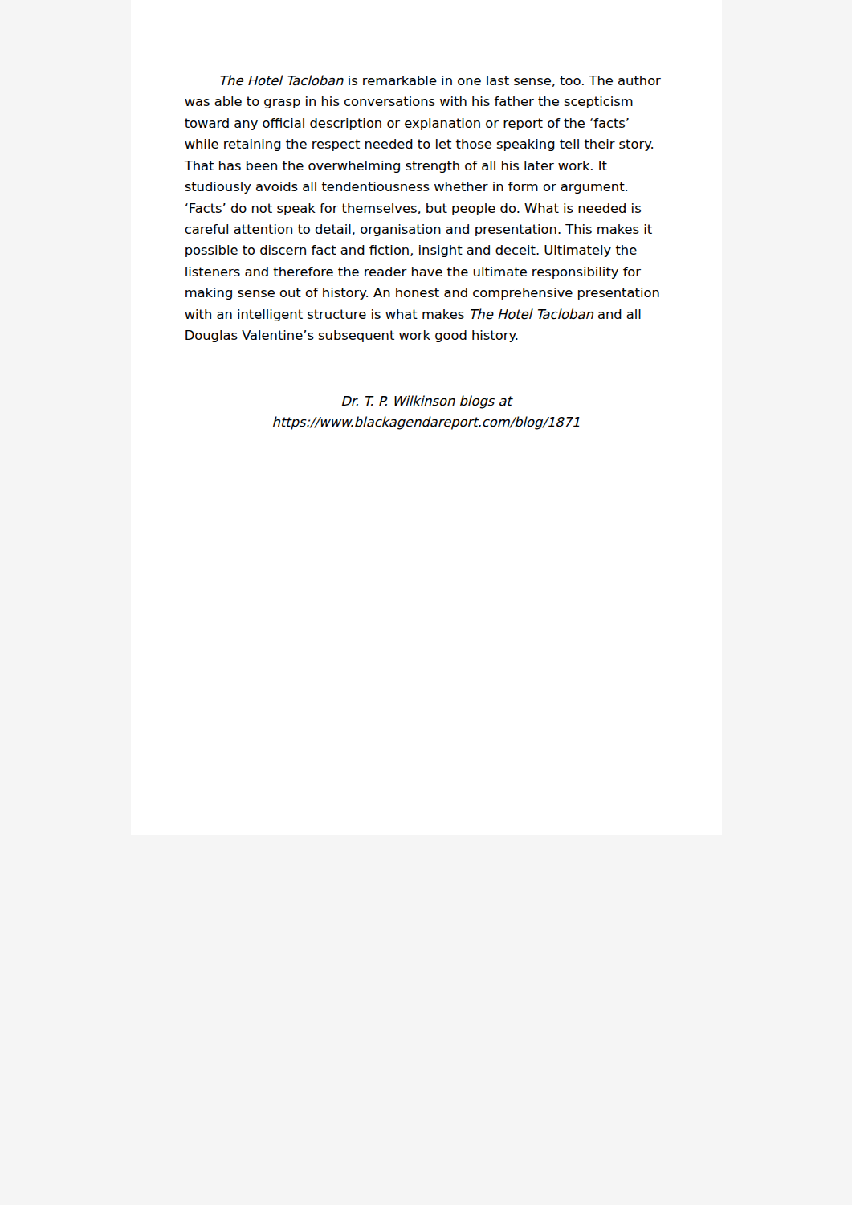The Hotel Tacloban is remarkable in one last sense, too. The author was able to grasp in his conversations with his father the scepticism toward any official description or explanation or report of the ‘facts’ while retaining the respect needed to let those speaking tell their story. That has been the overwhelming strength of all his later work. It studiously avoids all tendentiousness whether in form or argument. ‘Facts’ do not speak for themselves, but people do. What is needed is careful attention to detail, organisation and presentation. This makes it possible to discern fact and fiction, insight and deceit. Ultimately the listeners and therefore the reader have the ultimate responsibility for making sense out of history. An honest and comprehensive presentation with an intelligent structure is what makes The Hotel Tacloban and all Douglas Valentine’s subsequent work good history.
Dr. T. P. Wilkinson blogs at
https://www.blackagendareport.com/blog/1871